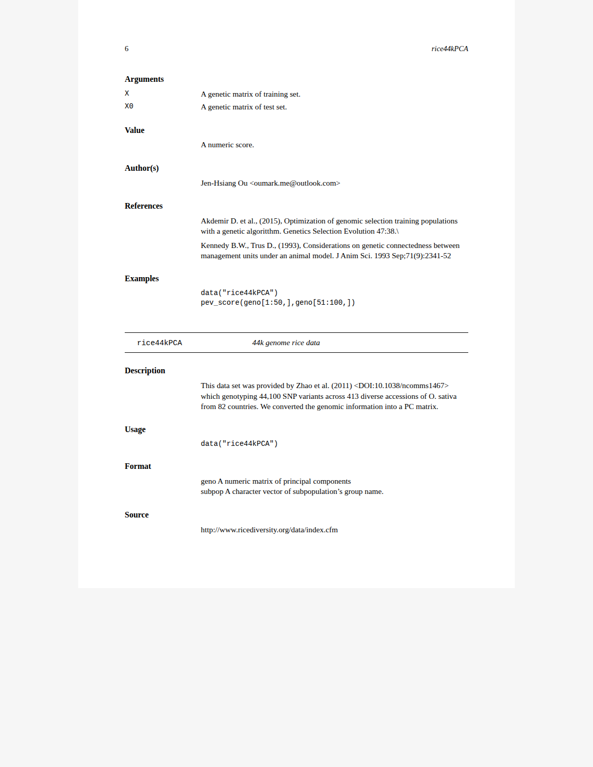6 rice44kPCA
Arguments
X
A genetic matrix of training set.
X0
A genetic matrix of test set.
Value
A numeric score.
Author(s)
Jen-Hsiang Ou <oumark.me@outlook.com>
References
Akdemir D. et al., (2015), Optimization of genomic selection training populations with a genetic algoritthm. Genetics Selection Evolution 47:38.\
Kennedy B.W., Trus D., (1993), Considerations on genetic connectedness between management units under an animal model. J Anim Sci. 1993 Sep;71(9):2341-52
Examples
data("rice44kPCA")
pev_score(geno[1:50,],geno[51:100,])
rice44kPCA 44k genome rice data
Description
This data set was provided by Zhao et al. (2011) <DOI:10.1038/ncomms1467> which genotyping 44,100 SNP variants across 413 diverse accessions of O. sativa from 82 countries. We converted the genomic information into a PC matrix.
Usage
data("rice44kPCA")
Format
geno A numeric matrix of principal components
subpop A character vector of subpopulation’s group name.
Source
http://www.ricediversity.org/data/index.cfm